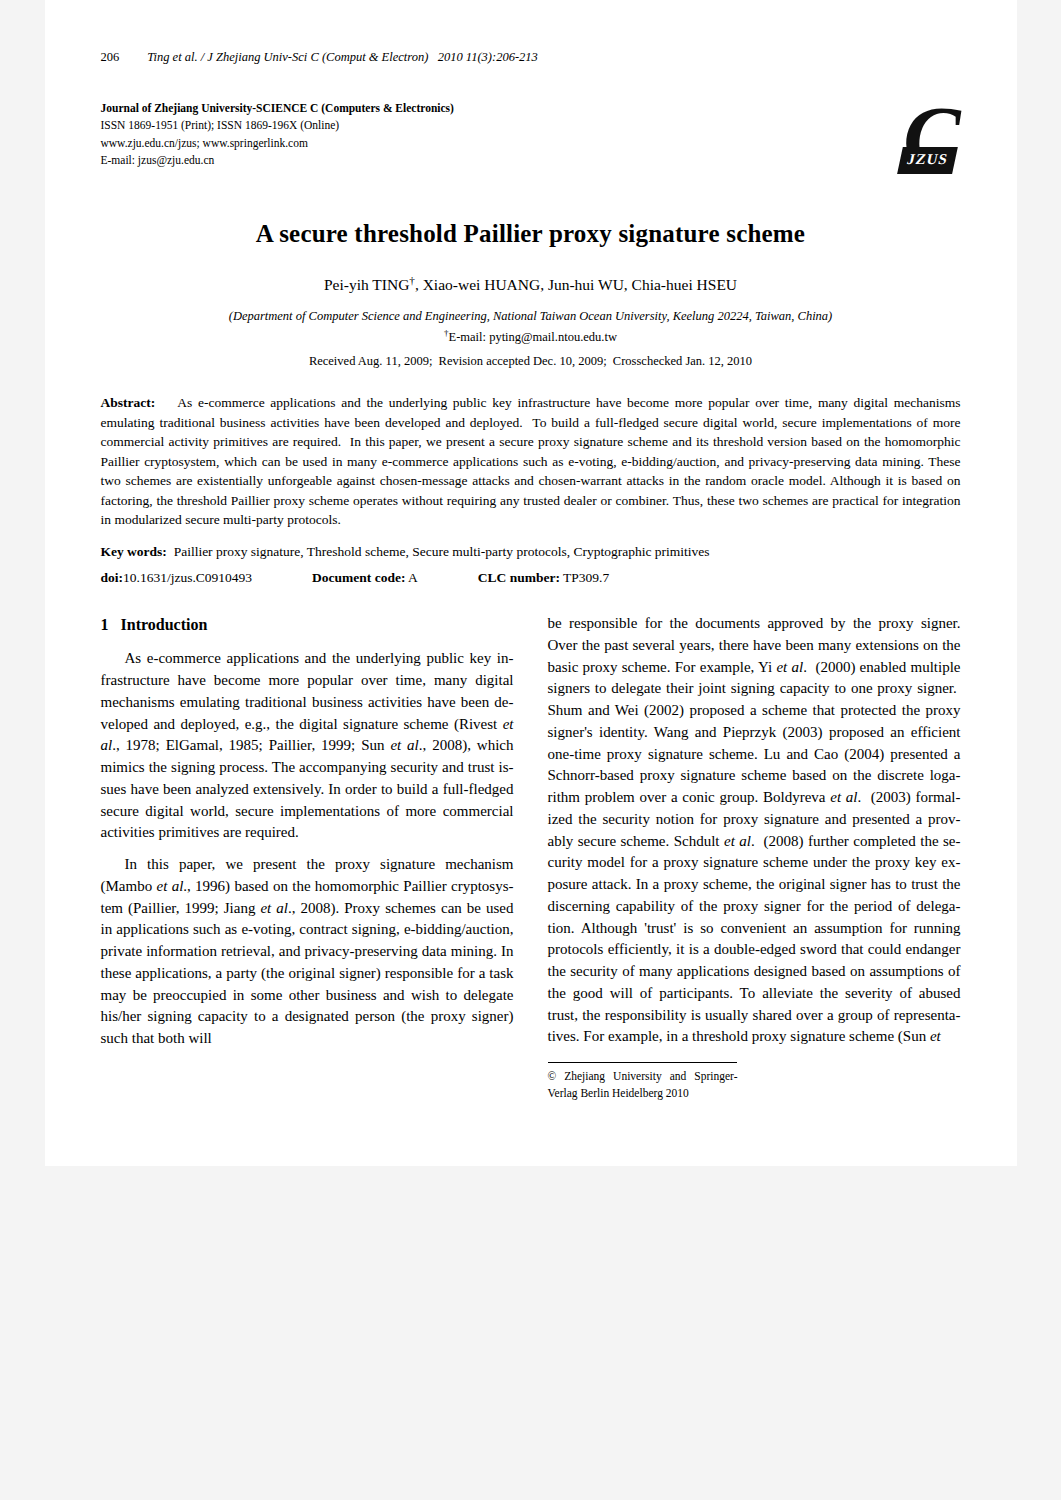206 Ting et al. / J Zhejiang Univ-Sci C (Comput & Electron) 2010 11(3):206-213
Journal of Zhejiang University-SCIENCE C (Computers & Electronics)
ISSN 1869-1951 (Print); ISSN 1869-196X (Online)
www.zju.edu.cn/jzus; www.springerlink.com
E-mail: jzus@zju.edu.cn
C JZUS
A secure threshold Paillier proxy signature scheme
Pei-yih TING†, Xiao-wei HUANG, Jun-hui WU, Chia-huei HSEU
(Department of Computer Science and Engineering, National Taiwan Ocean University, Keelung 20224, Taiwan, China)
†E-mail: pyting@mail.ntou.edu.tw
Received Aug. 11, 2009; Revision accepted Dec. 10, 2009; Crosschecked Jan. 12, 2010
Abstract: As e-commerce applications and the underlying public key infrastructure have become more popular over time, many digital mechanisms emulating traditional business activities have been developed and deployed. To build a full-fledged secure digital world, secure implementations of more commercial activity primitives are required. In this paper, we present a secure proxy signature scheme and its threshold version based on the homomorphic Paillier cryptosystem, which can be used in many e-commerce applications such as e-voting, e-bidding/auction, and privacy-preserving data mining. These two schemes are existentially unforgeable against chosen-message attacks and chosen-warrant attacks in the random oracle model. Although it is based on factoring, the threshold Paillier proxy scheme operates without requiring any trusted dealer or combiner. Thus, these two schemes are practical for integration in modularized secure multi-party protocols.
Key words: Paillier proxy signature, Threshold scheme, Secure multi-party protocols, Cryptographic primitives
doi: 10.1631/jzus.C0910493 Document code: A CLC number: TP309.7
1 Introduction
As e-commerce applications and the underlying public key infrastructure have become more popular over time, many digital mechanisms emulating traditional business activities have been developed and deployed, e.g., the digital signature scheme (Rivest et al., 1978; ElGamal, 1985; Paillier, 1999; Sun et al., 2008), which mimics the signing process. The accompanying security and trust issues have been analyzed extensively. In order to build a full-fledged secure digital world, secure implementations of more commercial activities primitives are required.
In this paper, we present the proxy signature mechanism (Mambo et al., 1996) based on the homomorphic Paillier cryptosystem (Paillier, 1999; Jiang et al., 2008). Proxy schemes can be used in applications such as e-voting, contract signing, e-bidding/auction, private information retrieval, and privacy-preserving data mining. In these applications, a party (the original signer) responsible for a task may be preoccupied in some other business and wish to delegate his/her signing capacity to a designated person (the proxy signer) such that both will
be responsible for the documents approved by the proxy signer. Over the past several years, there have been many extensions on the basic proxy scheme. For example, Yi et al. (2000) enabled multiple signers to delegate their joint signing capacity to one proxy signer. Shum and Wei (2002) proposed a scheme that protected the proxy signer's identity. Wang and Pieprzyk (2003) proposed an efficient one-time proxy signature scheme. Lu and Cao (2004) presented a Schnorr-based proxy signature scheme based on the discrete logarithm problem over a conic group. Boldyreva et al. (2003) formalized the security notion for proxy signature and presented a provably secure scheme. Schdult et al. (2008) further completed the security model for a proxy signature scheme under the proxy key exposure attack. In a proxy scheme, the original signer has to trust the discerning capability of the proxy signer for the period of delegation. Although 'trust' is so convenient an assumption for running protocols efficiently, it is a double-edged sword that could endanger the security of many applications designed based on assumptions of the good will of participants. To alleviate the severity of abused trust, the responsibility is usually shared over a group of representatives. For example, in a threshold proxy signature scheme (Sun et
© Zhejiang University and Springer-Verlag Berlin Heidelberg 2010